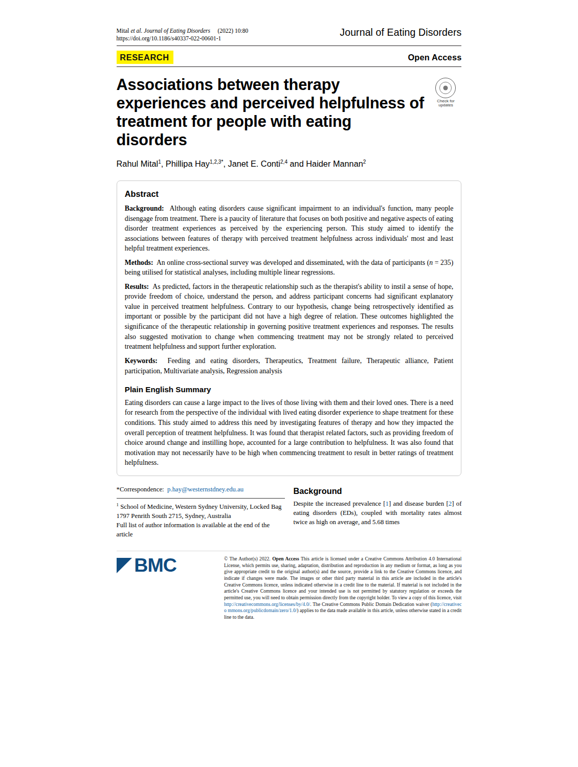Mital et al. Journal of Eating Disorders (2022) 10:80 https://doi.org/10.1186/s40337-022-00601-1
Journal of Eating Disorders
RESEARCH
Open Access
Associations between therapy experiences and perceived helpfulness of treatment for people with eating disorders
Check for updates
Rahul Mital1, Phillipa Hay1,2,3*, Janet E. Conti2,4 and Haider Mannan2
Abstract
Background: Although eating disorders cause significant impairment to an individual's function, many people disengage from treatment. There is a paucity of literature that focuses on both positive and negative aspects of eating disorder treatment experiences as perceived by the experiencing person. This study aimed to identify the associations between features of therapy with perceived treatment helpfulness across individuals' most and least helpful treatment experiences.
Methods: An online cross-sectional survey was developed and disseminated, with the data of participants (n = 235) being utilised for statistical analyses, including multiple linear regressions.
Results: As predicted, factors in the therapeutic relationship such as the therapist's ability to instil a sense of hope, provide freedom of choice, understand the person, and address participant concerns had significant explanatory value in perceived treatment helpfulness. Contrary to our hypothesis, change being retrospectively identified as important or possible by the participant did not have a high degree of relation. These outcomes highlighted the significance of the therapeutic relationship in governing positive treatment experiences and responses. The results also suggested motivation to change when commencing treatment may not be strongly related to perceived treatment helpfulness and support further exploration.
Keywords: Feeding and eating disorders, Therapeutics, Treatment failure, Therapeutic alliance, Patient participation, Multivariate analysis, Regression analysis
Plain English Summary
Eating disorders can cause a large impact to the lives of those living with them and their loved ones. There is a need for research from the perspective of the individual with lived eating disorder experience to shape treatment for these conditions. This study aimed to address this need by investigating features of therapy and how they impacted the overall perception of treatment helpfulness. It was found that therapist related factors, such as providing freedom of choice around change and instilling hope, accounted for a large contribution to helpfulness. It was also found that motivation may not necessarily have to be high when commencing treatment to result in better ratings of treatment helpfulness.
*Correspondence: p.hay@westernstdney.edu.au
1 School of Medicine, Western Sydney University, Locked Bag 1797 Penrith South 2715, Sydney, Australia
Full list of author information is available at the end of the article
Background
Despite the increased prevalence [1] and disease burden [2] of eating disorders (EDs), coupled with mortality rates almost twice as high on average, and 5.68 times
BMC
© The Author(s) 2022. Open Access This article is licensed under a Creative Commons Attribution 4.0 International License, which permits use, sharing, adaptation, distribution and reproduction in any medium or format, as long as you give appropriate credit to the original author(s) and the source, provide a link to the Creative Commons licence, and indicate if changes were made. The images or other third party material in this article are included in the article's Creative Commons licence, unless indicated otherwise in a credit line to the material. If material is not included in the article's Creative Commons licence and your intended use is not permitted by statutory regulation or exceeds the permitted use, you will need to obtain permission directly from the copyright holder. To view a copy of this licence, visit http://creativecommons.org/licenses/by/4.0/. The Creative Commons Public Domain Dedication waiver (http://creativeco mmons.org/publicdomain/zero/1.0/) applies to the data made available in this article, unless otherwise stated in a credit line to the data.